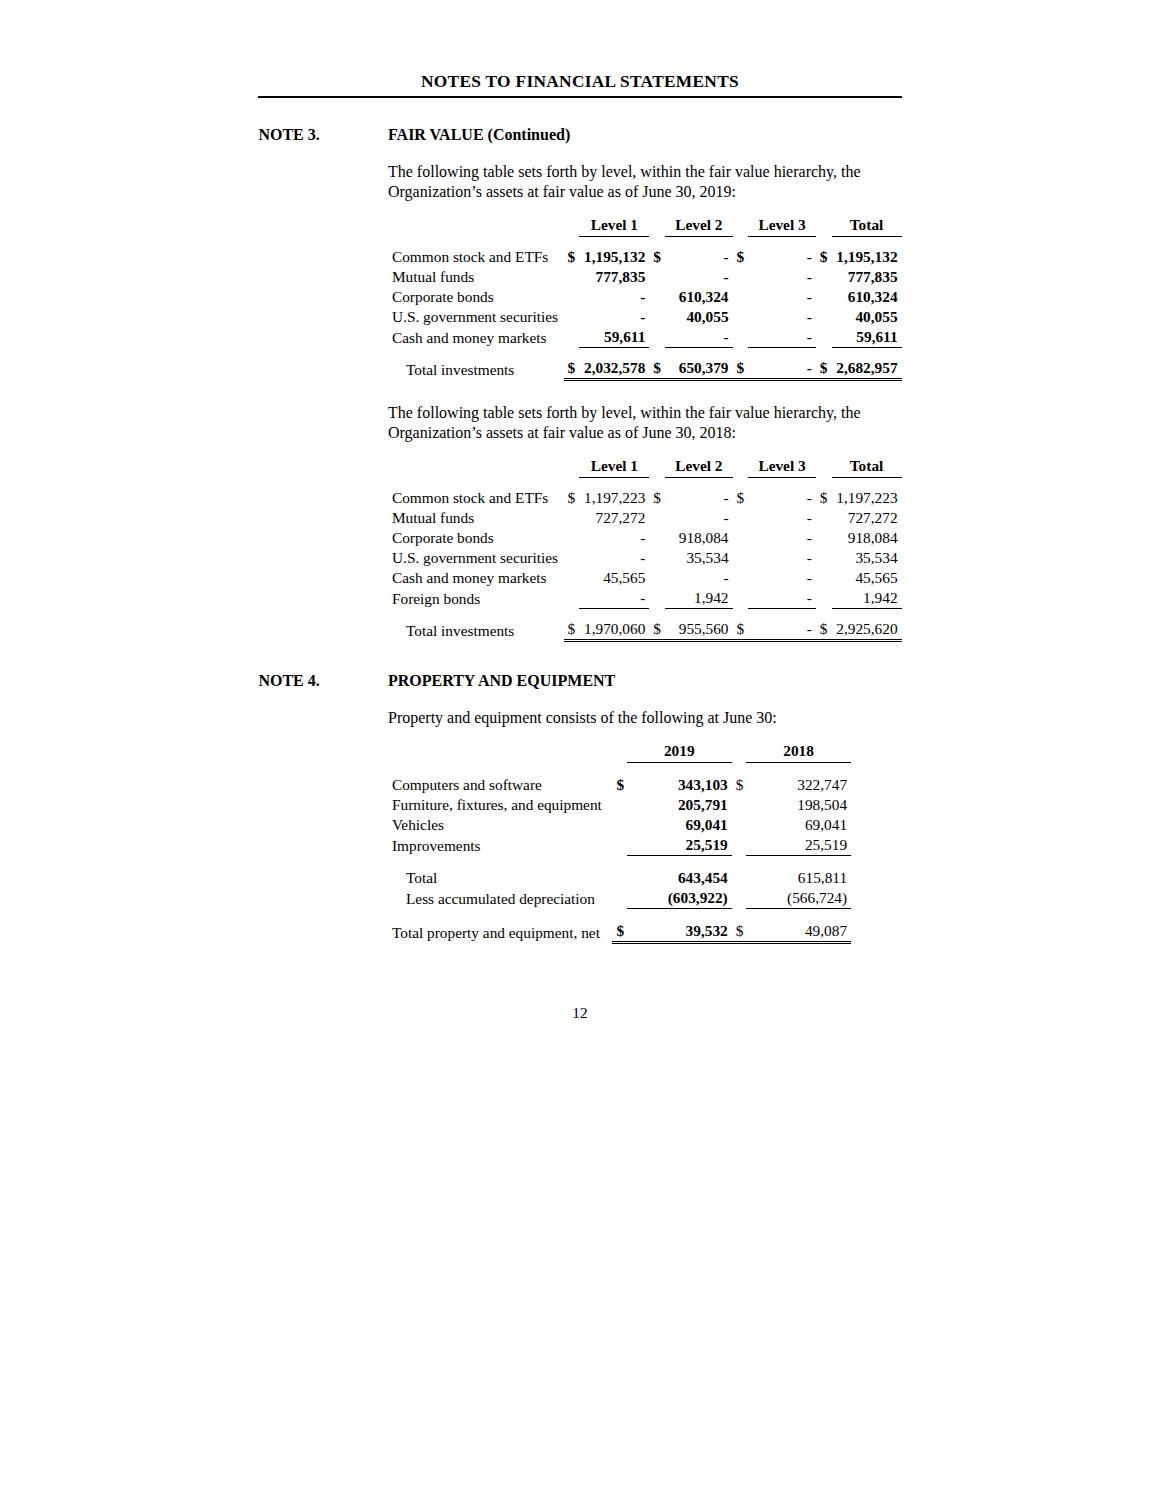NOTES TO FINANCIAL STATEMENTS
NOTE 3.
FAIR VALUE (Continued)
The following table sets forth by level, within the fair value hierarchy, the Organization’s assets at fair value as of June 30, 2019:
| | | Level 1 | | Level 2 | | Level 3 | | Total |
| --- | --- | --- | --- | --- | --- | --- | --- | --- |
| Common stock and ETFs | $ | 1,195,132 | $ | - | $ | - | $ | 1,195,132 |
| Mutual funds | | 777,835 | | - | | - | | 777,835 |
| Corporate bonds | | - | | 610,324 | | - | | 610,324 |
| U.S. government securities | | - | | 40,055 | | - | | 40,055 |
| Cash and money markets | | 59,611 | | - | | - | | 59,611 |
| Total investments | $ | 2,032,578 | $ | 650,379 | $ | - | $ | 2,682,957 |
The following table sets forth by level, within the fair value hierarchy, the Organization’s assets at fair value as of June 30, 2018:
| | | Level 1 | | Level 2 | | Level 3 | | Total |
| --- | --- | --- | --- | --- | --- | --- | --- | --- |
| Common stock and ETFs | $ | 1,197,223 | $ | - | $ | - | $ | 1,197,223 |
| Mutual funds | | 727,272 | | - | | - | | 727,272 |
| Corporate bonds | | - | | 918,084 | | - | | 918,084 |
| U.S. government securities | | - | | 35,534 | | - | | 35,534 |
| Cash and money markets | | 45,565 | | - | | - | | 45,565 |
| Foreign bonds | | - | | 1,942 | | - | | 1,942 |
| Total investments | $ | 1,970,060 | $ | 955,560 | $ | - | $ | 2,925,620 |
NOTE 4.
PROPERTY AND EQUIPMENT
Property and equipment consists of the following at June 30:
| | | 2019 | | 2018 |
| --- | --- | --- | --- | --- |
| Computers and software | $ | 343,103 | $ | 322,747 |
| Furniture, fixtures, and equipment | | 205,791 | | 198,504 |
| Vehicles | | 69,041 | | 69,041 |
| Improvements | | 25,519 | | 25,519 |
| Total | | 643,454 | | 615,811 |
| Less accumulated depreciation | | (603,922) | | (566,724) |
| Total property and equipment, net | $ | 39,532 | $ | 49,087 |
12